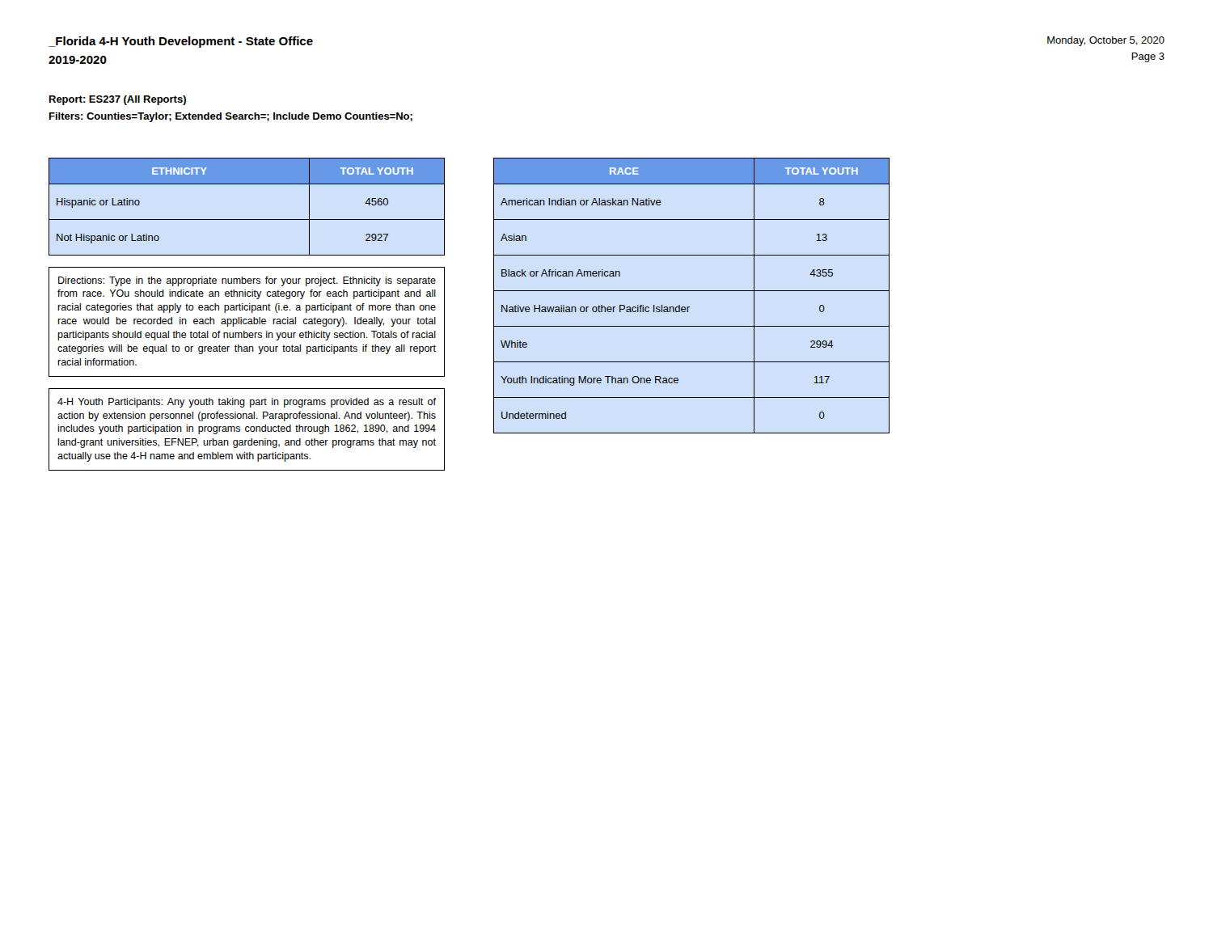_Florida 4-H Youth Development - State Office
2019-2020
Monday, October 5, 2020
Page 3
Report: ES237 (All Reports)
Filters: Counties=Taylor; Extended Search=; Include Demo Counties=No;
| ETHNICITY | TOTAL YOUTH |
| --- | --- |
| Hispanic or Latino | 4560 |
| Not Hispanic or Latino | 2927 |
Directions: Type in the appropriate numbers for your project. Ethnicity is separate from race. YOu should indicate an ethnicity category for each participant and all racial categories that apply to each participant (i.e. a participant of more than one race would be recorded in each applicable racial category). Ideally, your total participants should equal the total of numbers in your ethicity section. Totals of racial categories will be equal to or greater than your total participants if they all report racial information.
4-H Youth Participants: Any youth taking part in programs provided as a result of action by extension personnel (professional. Paraprofessional. And volunteer). This includes youth participation in programs conducted through 1862, 1890, and 1994 land-grant universities, EFNEP, urban gardening, and other programs that may not actually use the 4-H name and emblem with participants.
| RACE | TOTAL YOUTH |
| --- | --- |
| American Indian or Alaskan Native | 8 |
| Asian | 13 |
| Black or African American | 4355 |
| Native Hawaiian or other Pacific Islander | 0 |
| White | 2994 |
| Youth Indicating More Than One Race | 117 |
| Undetermined | 0 |